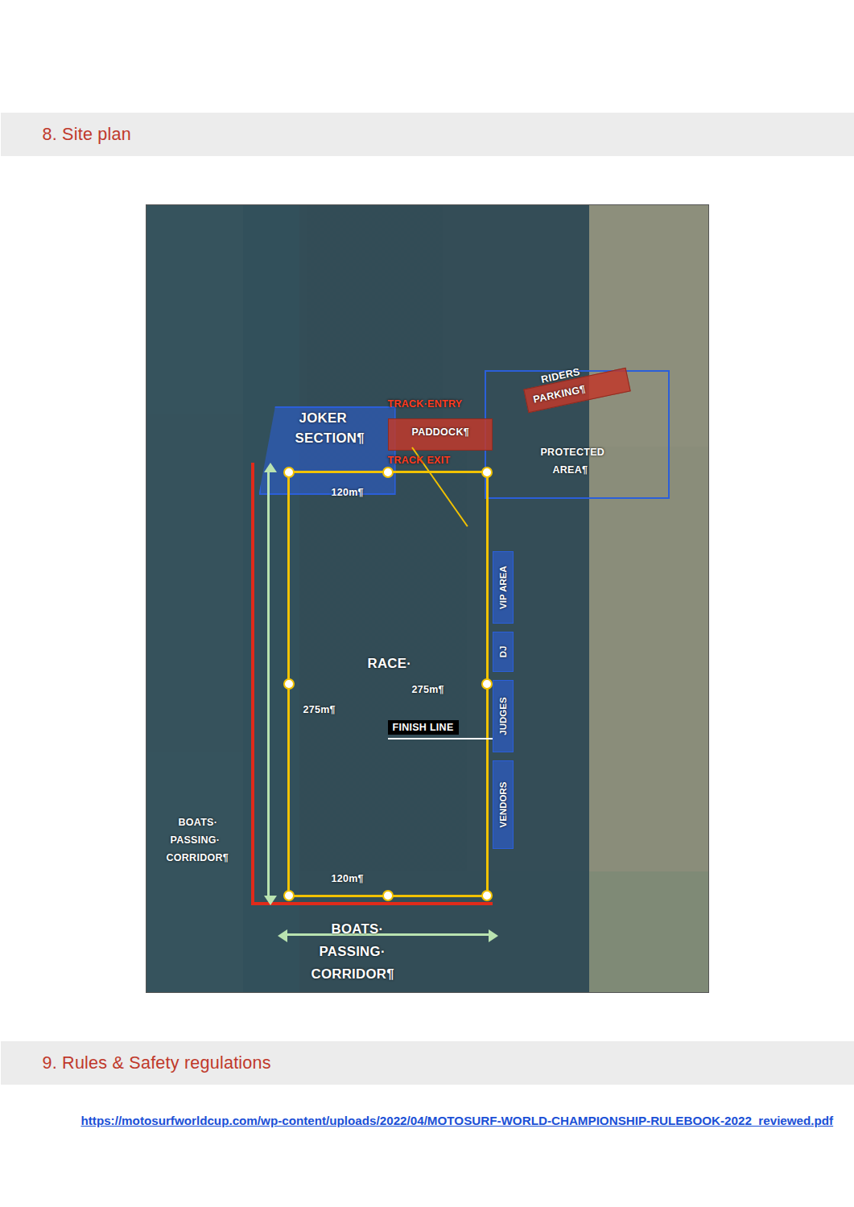8. Site plan
VIP AREA
DJ
JUDGES
VENDORS
JOKER
SECTION¶
TRACK·ENTRY
PADDOCK¶
TRACK EXIT
RIDERS
PARKING¶
PROTECTED
AREA¶
120m¶
RACE·
275m¶
275m¶
120m¶
FINISH LINE
BOATS·
PASSING·
CORRIDOR¶
BOATS·
PASSING·
CORRIDOR¶
9. Rules & Safety regulations
https://motosurfworldcup.com/wp-content/uploads/2022/04/MOTOSURF-WORLD-CHAMPIONSHIP-RULEBOOK-2022_reviewed.pdf